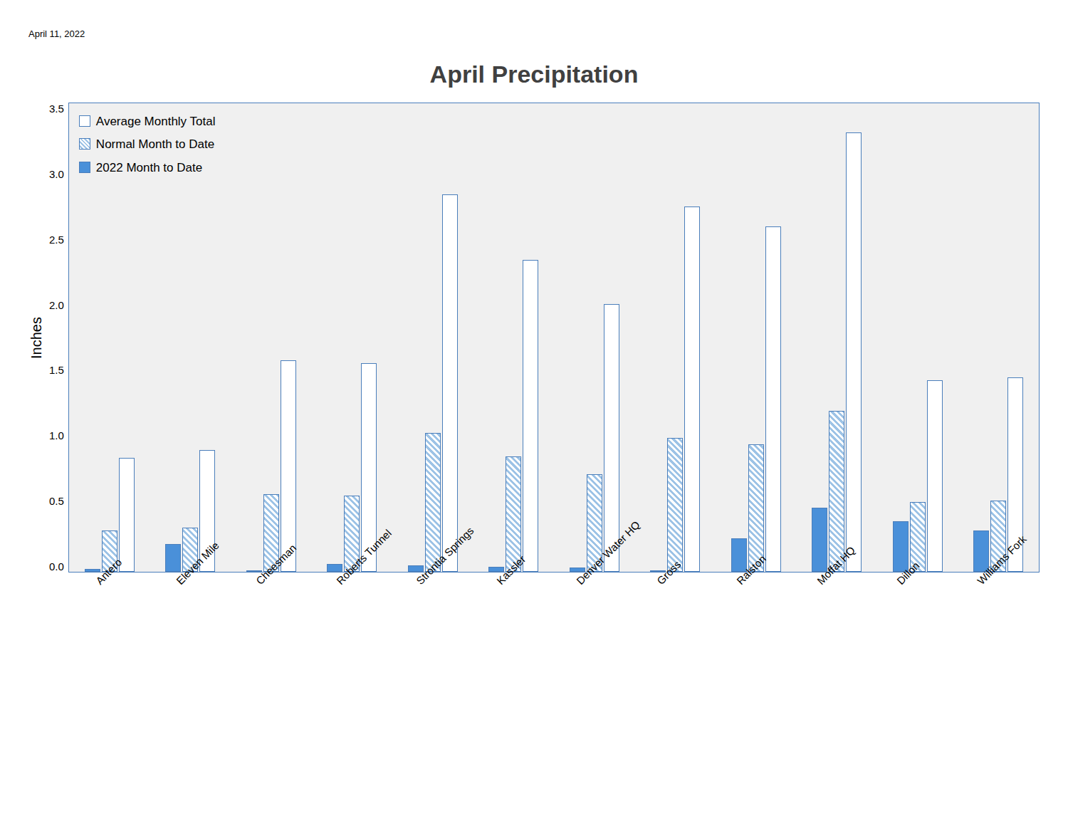April 11, 2022
April Precipitation
Inches
3.5
3.0
2.5
2.0
1.5
1.0
0.5
0.0
Average Monthly Total
Normal Month to Date
2022 Month to Date
Antero
Eleven Mile
Cheesman
Roberts Tunnel
Strontia Springs
Kassler
Denver Water HQ
Gross
Ralston
Moffat HQ
Dillon
Williams Fork